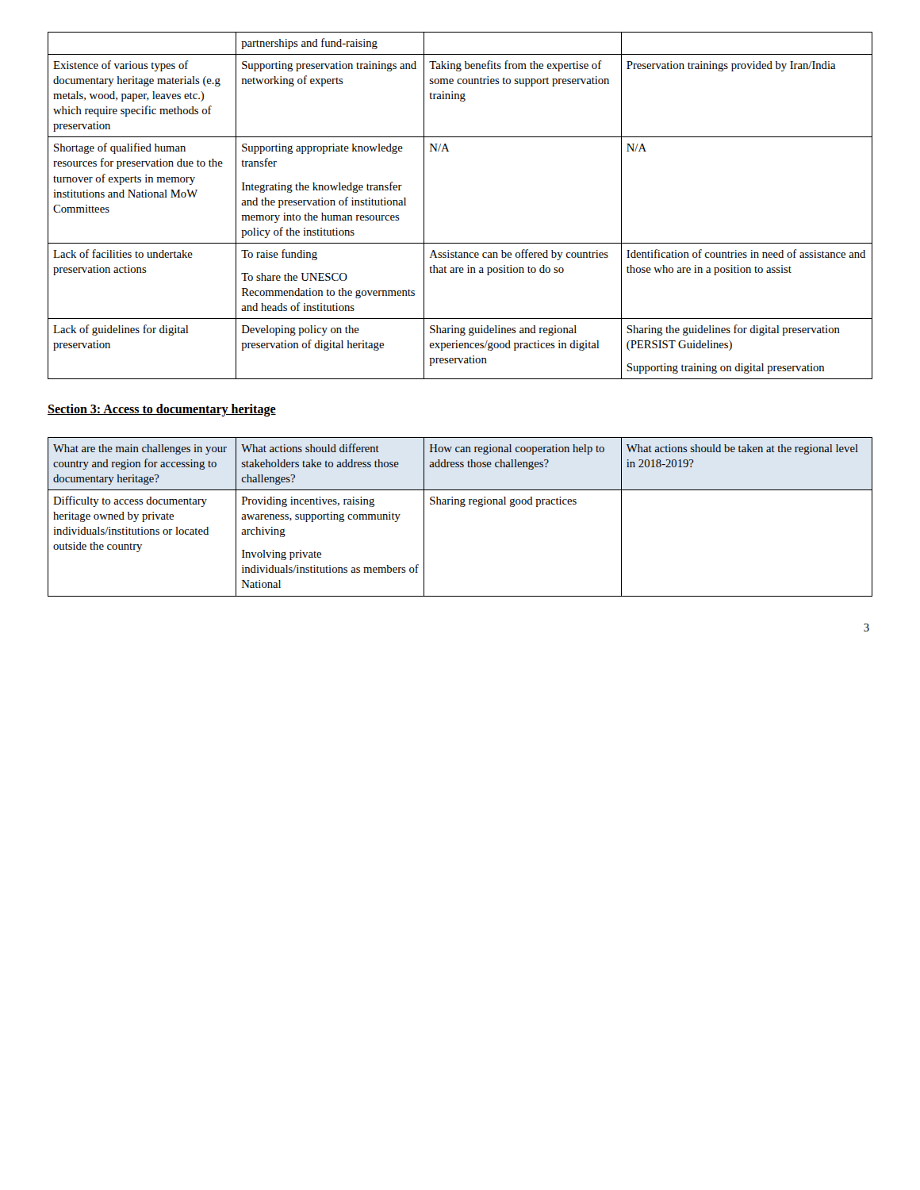| | partnerships and fund-raising | | |
| Existence of various types of documentary heritage materials (e.g metals, wood, paper, leaves etc.) which require specific methods of preservation | Supporting preservation trainings and networking of experts | Taking benefits from the expertise of some countries to support preservation training | Preservation trainings provided by Iran/India |
| Shortage of qualified human resources for preservation due to the turnover of experts in memory institutions and National MoW Committees | Supporting appropriate knowledge transfer Integrating the knowledge transfer and the preservation of institutional memory into the human resources policy of the institutions | N/A | N/A |
| Lack of facilities to undertake preservation actions | To raise funding To share the UNESCO Recommendation to the governments and heads of institutions | Assistance can be offered by countries that are in a position to do so | Identification of countries in need of assistance and those who are in a position to assist |
| Lack of guidelines for digital preservation | Developing policy on the preservation of digital heritage | Sharing guidelines and regional experiences/good practices in digital preservation | Sharing the guidelines for digital preservation (PERSIST Guidelines) Supporting training on digital preservation |
| Section 3: Access to documentary heritage |
| What are the main challenges in your country and region for accessing to documentary heritage? | What actions should different stakeholders take to address those challenges? | How can regional cooperation help to address those challenges? | What actions should be taken at the regional level in 2018-2019? |
| Difficulty to access documentary heritage owned by private individuals/institutions or located outside the country | Providing incentives, raising awareness, supporting community archiving Involving private individuals/institutions as members of National | Sharing regional good practices | |
3